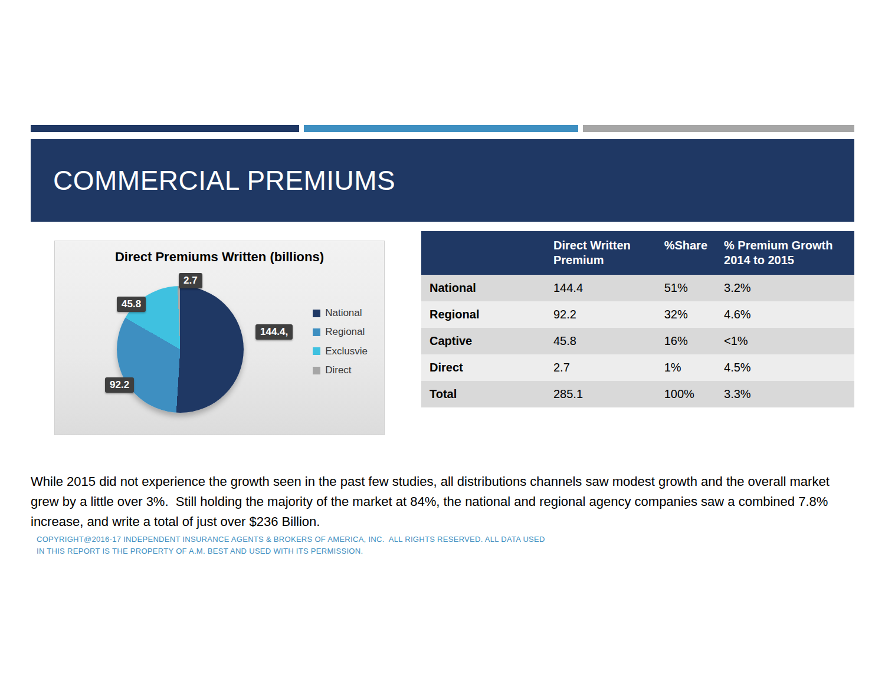Commercial Premiums
Direct Premiums Written (billions)
2.7 45.8 144.4, 92.2
National
Regional
Exclusvie
Direct
| | Direct Written Premium | %Share | % Premium Growth 2014 to 2015 |
| --- | --- | --- | --- |
| National | 144.4 | 51% | 3.2% |
| Regional | 92.2 | 32% | 4.6% |
| Captive | 45.8 | 16% | <1% |
| Direct | 2.7 | 1% | 4.5% |
| Total | 285.1 | 100% | 3.3% |
While 2015 did not experience the growth seen in the past few studies, all distributions channels saw modest growth and the overall market grew by a little over 3%. Still holding the majority of the market at 84%, the national and regional agency companies saw a combined 7.8% increase, and write a total of just over $236 Billion.
Copyright@2016-17 Independent Insurance Agents & Brokers of America, Inc. All rights reserved. All data used
in this report is the property of A.M. Best and used with its permission.